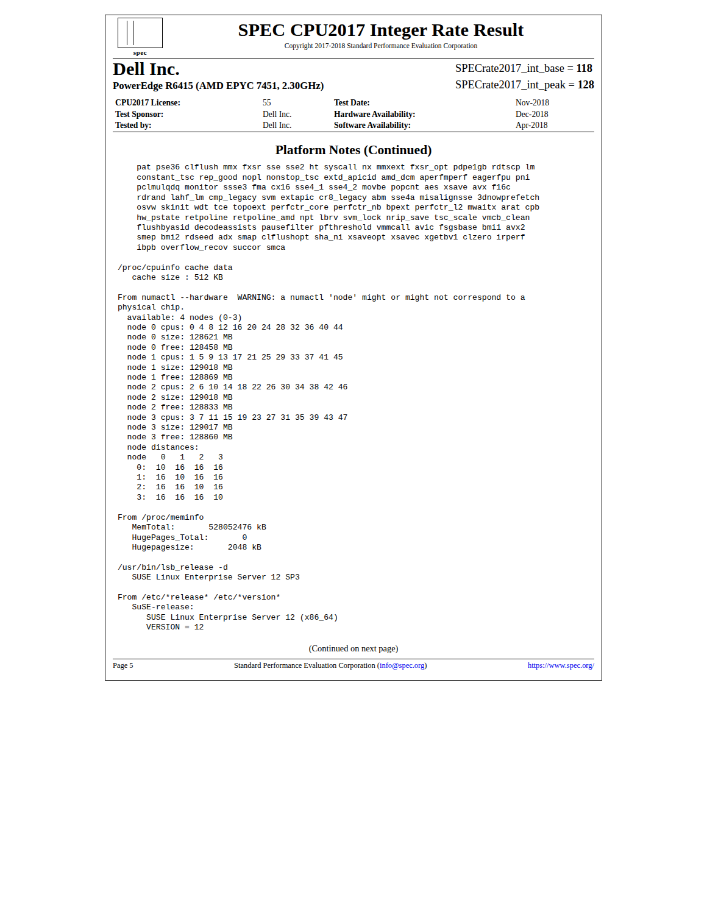spec
SPEC CPU2017 Integer Rate Result
Copyright 2017-2018 Standard Performance Evaluation Corporation
Dell Inc.
PowerEdge R6415 (AMD EPYC 7451, 2.30GHz)
SPECrate2017_int_base = 118
SPECrate2017_int_peak = 128
| CPU2017 License: | 55 | Test Date: | Nov-2018 |
| Test Sponsor: | Dell Inc. | Hardware Availability: | Dec-2018 |
| Tested by: | Dell Inc. | Software Availability: | Apr-2018 |
Platform Notes (Continued)
     pat pse36 clflush mmx fxsr sse sse2 ht syscall nx mmxext fxsr_opt pdpe1gb rdtscp lm
     constant_tsc rep_good nopl nonstop_tsc extd_apicid amd_dcm aperfmperf eagerfpu pni
     pclmulqdq monitor ssse3 fma cx16 sse4_1 sse4_2 movbe popcnt aes xsave avx f16c
     rdrand lahf_lm cmp_legacy svm extapic cr8_legacy abm sse4a misalignsse 3dnowprefetch
     osvw skinit wdt tce topoext perfctr_core perfctr_nb bpext perfctr_l2 mwaitx arat cpb
     hw_pstate retpoline retpoline_amd npt lbrv svm_lock nrip_save tsc_scale vmcb_clean
     flushbyasid decodeassists pausefilter pfthreshold vmmcall avic fsgsbase bmi1 avx2
     smep bmi2 rdseed adx smap clflushopt sha_ni xsaveopt xsavec xgetbv1 clzero irperf
     ibpb overflow_recov succor smca

 /proc/cpuinfo cache data
    cache size : 512 KB

 From numactl --hardware  WARNING: a numactl 'node' might or might not correspond to a
 physical chip.
   available: 4 nodes (0-3)
   node 0 cpus: 0 4 8 12 16 20 24 28 32 36 40 44
   node 0 size: 128621 MB
   node 0 free: 128458 MB
   node 1 cpus: 1 5 9 13 17 21 25 29 33 37 41 45
   node 1 size: 129018 MB
   node 1 free: 128869 MB
   node 2 cpus: 2 6 10 14 18 22 26 30 34 38 42 46
   node 2 size: 129018 MB
   node 2 free: 128833 MB
   node 3 cpus: 3 7 11 15 19 23 27 31 35 39 43 47
   node 3 size: 129017 MB
   node 3 free: 128860 MB
   node distances:
   node   0   1   2   3
     0:  10  16  16  16
     1:  16  10  16  16
     2:  16  16  10  16
     3:  16  16  16  10

 From /proc/meminfo
    MemTotal:       528052476 kB
    HugePages_Total:       0
    Hugepagesize:       2048 kB

 /usr/bin/lsb_release -d
    SUSE Linux Enterprise Server 12 SP3

 From /etc/*release* /etc/*version*
    SuSE-release:
       SUSE Linux Enterprise Server 12 (x86_64)
       VERSION = 12
(Continued on next page)
Page 5
Standard Performance Evaluation Corporation (info@spec.org)
https://www.spec.org/